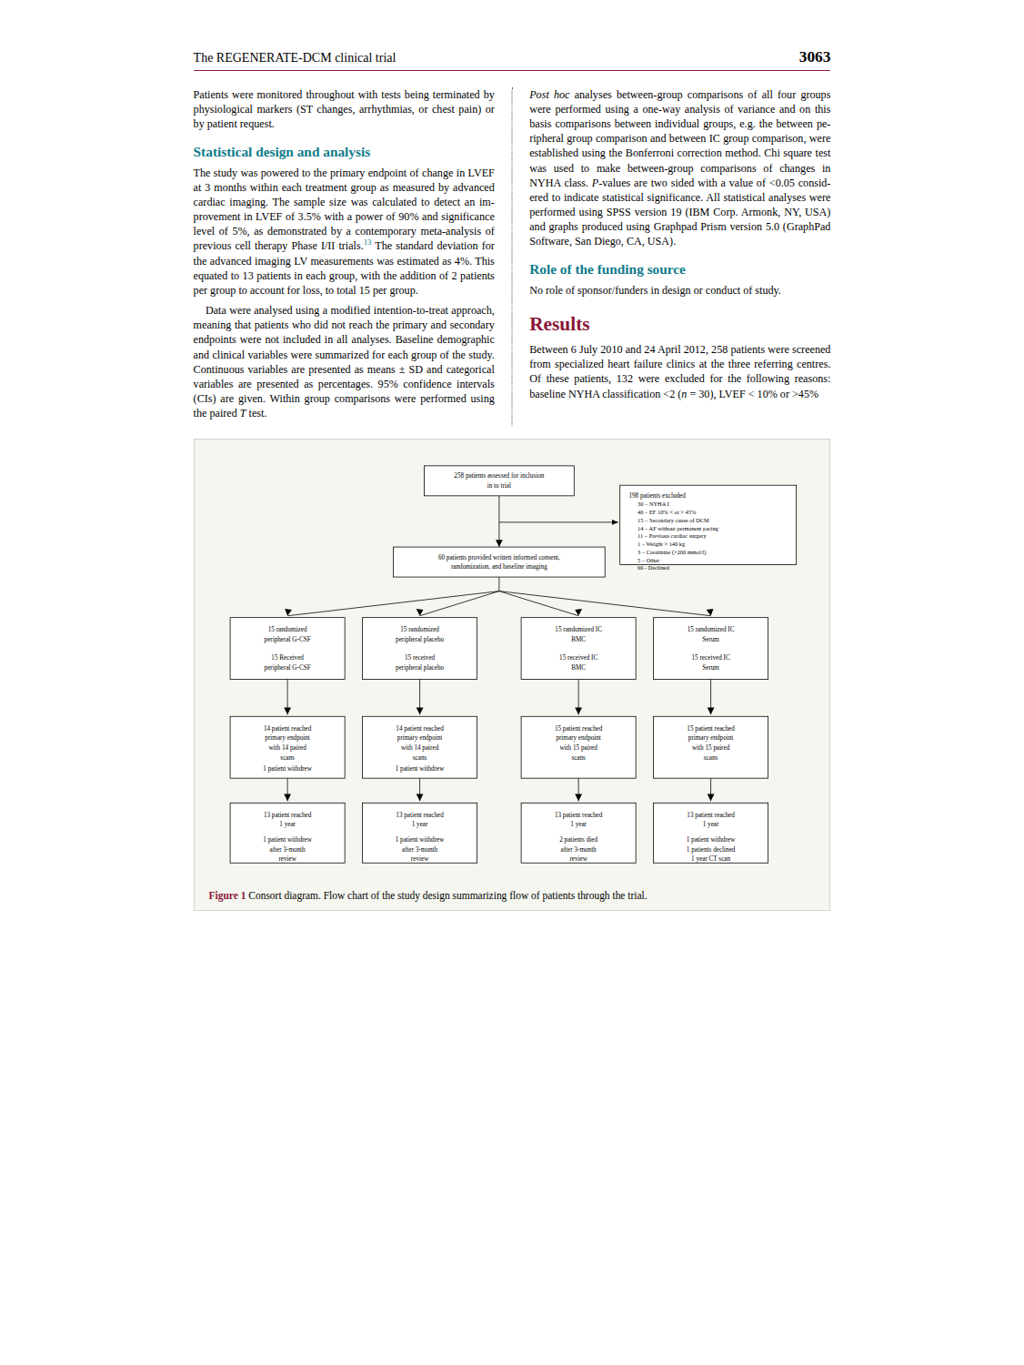The REGENERATE-DCM clinical trial
3063
Patients were monitored throughout with tests being terminated by physiological markers (ST changes, arrhythmias, or chest pain) or by patient request.
Statistical design and analysis
The study was powered to the primary endpoint of change in LVEF at 3 months within each treatment group as measured by advanced cardiac imaging. The sample size was calculated to detect an improvement in LVEF of 3.5% with a power of 90% and significance level of 5%, as demonstrated by a contemporary meta-analysis of previous cell therapy Phase I/II trials.13 The standard deviation for the advanced imaging LV measurements was estimated as 4%. This equated to 13 patients in each group, with the addition of 2 patients per group to account for loss, to total 15 per group.
Data were analysed using a modified intention-to-treat approach, meaning that patients who did not reach the primary and secondary endpoints were not included in all analyses. Baseline demographic and clinical variables were summarized for each group of the study. Continuous variables are presented as means ± SD and categorical variables are presented as percentages. 95% confidence intervals (CIs) are given. Within group comparisons were performed using the paired T test.
Post hoc analyses between-group comparisons of all four groups were performed using a one-way analysis of variance and on this basis comparisons between individual groups, e.g. the between peripheral group comparison and between IC group comparison, were established using the Bonferroni correction method. Chi square test was used to make between-group comparisons of changes in NYHA class. P-values are two sided with a value of <0.05 considered to indicate statistical significance. All statistical analyses were performed using SPSS version 19 (IBM Corp. Armonk, NY, USA) and graphs produced using Graphpad Prism version 5.0 (GraphPad Software, San Diego, CA, USA).
Role of the funding source
No role of sponsor/funders in design or conduct of study.
Results
Between 6 July 2010 and 24 April 2012, 258 patients were screened from specialized heart failure clinics at the three referring centres. Of these patients, 132 were excluded for the following reasons: baseline NYHA classification <2 (n = 30), LVEF < 10% or >45%
258 patients assessed for inclusion in to trial 198 patients excluded 30 – NYHA I 46 – EF 10% < or > 45% 15 – Secondary cause of DCM 14 – AF without permanent pacing 11 – Previous cardiac surgery 1 – Weight > 140 kg 3 – Creatinine (>200 mmol/l) 5 – Other 66 - Declined 60 patients provided written informed consent, randomization, and baseline imaging 15 randomized peripheral G-CSF 15 Received peripheral G-CSF 15 randomized peripheral placebo 15 received peripheral placebo 15 randomized IC BMC 15 received IC BMC 15 randomized IC Serum 15 received IC Serum 14 patient reached primary endpoint with 14 paired scans 1 patient withdrew 14 patient reached primary endpoint with 14 paired scans 1 patient withdrew 15 patient reached primary endpoint with 15 paired scans 15 patient reached primary endpoint with 15 paired scans 13 patient reached 1 year 1 patient withdrew after 3-month review 13 patient reached 1 year 1 patient withdrew after 3-month review 13 patient reached 1 year 2 patients died after 3-month review 13 patient reached 1 year 1 patient withdrew 1 patients declined 1 year CT scan
Figure 1 Consort diagram. Flow chart of the study design summarizing flow of patients through the trial.